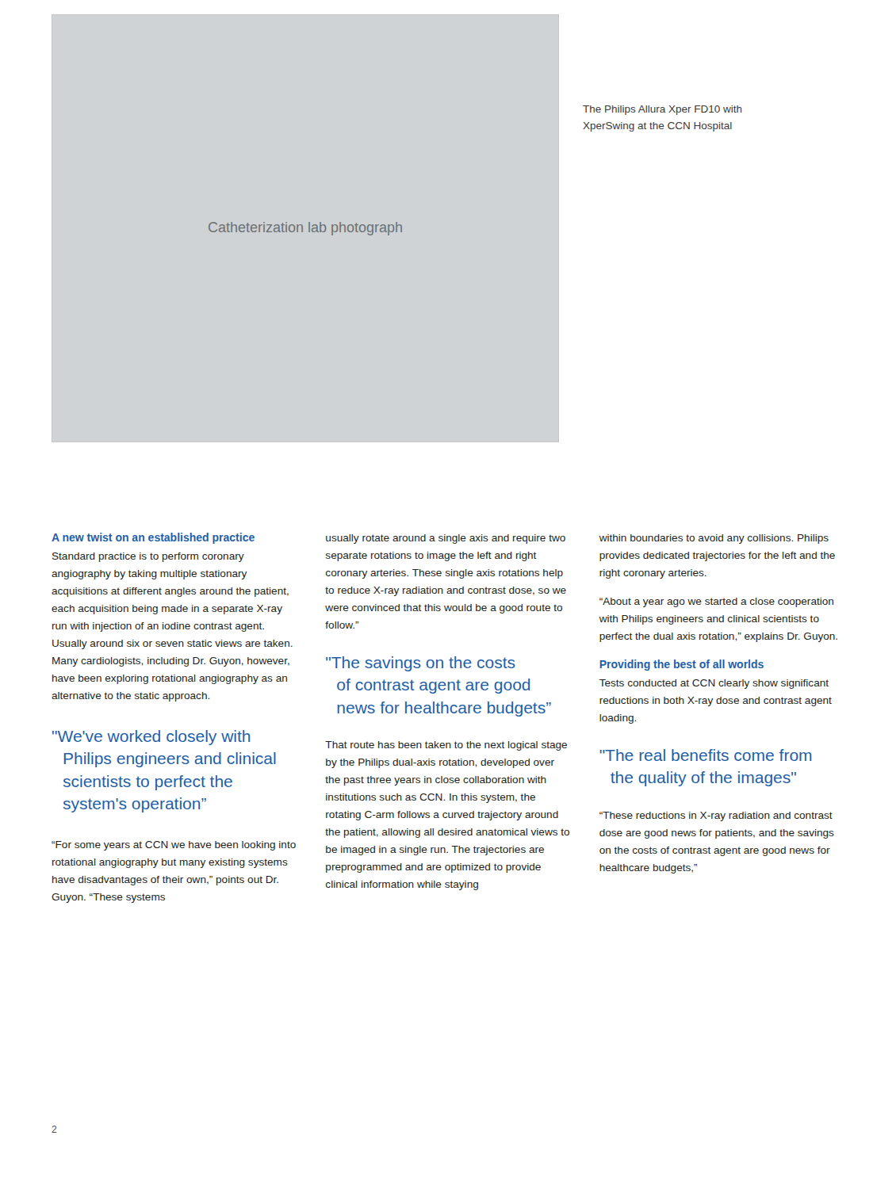The Philips Allura Xper FD10 with
XperSwing at the CCN Hospital
A new twist on an established practice
Standard practice is to perform coronary angiography by taking multiple stationary acquisitions at different angles around the patient, each acquisition being made in a separate X-ray run with injection of an iodine contrast agent. Usually around six or seven static views are taken. Many cardiologists, including Dr. Guyon, however, have been exploring rotational angiography as an alternative to the static approach.
"We've worked closely with Philips engineers and clinical scientists to perfect the system's operation”
“For some years at CCN we have been looking into rotational angiography but many existing systems have disadvantages of their own,” points out Dr. Guyon. “These systems
usually rotate around a single axis and require two separate rotations to image the left and right coronary arteries. These single axis rotations help to reduce X-ray radiation and contrast dose, so we were convinced that this would be a good route to follow.”
"The savings on the costs of contrast agent are good news for healthcare budgets”
That route has been taken to the next logical stage by the Philips dual-axis rotation, developed over the past three years in close collaboration with institutions such as CCN. In this system, the rotating C-arm follows a curved trajectory around the patient, allowing all desired anatomical views to be imaged in a single run. The trajectories are preprogrammed and are optimized to provide clinical information while staying
within boundaries to avoid any collisions. Philips provides dedicated trajectories for the left and the right coronary arteries.
“About a year ago we started a close cooperation with Philips engineers and clinical scientists to perfect the dual axis rotation,” explains Dr. Guyon.
Providing the best of all worlds
Tests conducted at CCN clearly show significant reductions in both X-ray dose and contrast agent loading.
"The real benefits come from the quality of the images"
“These reductions in X-ray radiation and contrast dose are good news for patients, and the savings on the costs of contrast agent are good news for healthcare budgets,”
2